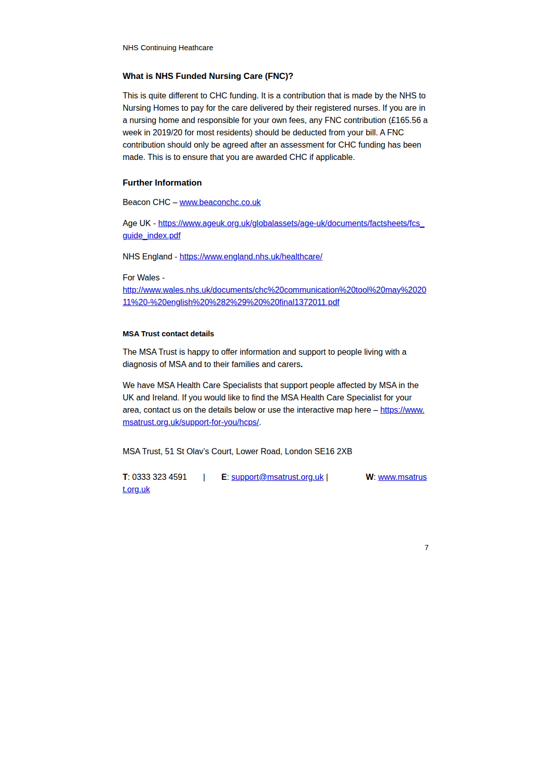NHS Continuing Heathcare
What is NHS Funded Nursing Care (FNC)?
This is quite different to CHC funding. It is a contribution that is made by the NHS to Nursing Homes to pay for the care delivered by their registered nurses. If you are in a nursing home and responsible for your own fees, any FNC contribution (£165.56 a week in 2019/20 for most residents) should be deducted from your bill. A FNC contribution should only be agreed after an assessment for CHC funding has been made. This is to ensure that you are awarded CHC if applicable.
Further Information
Beacon CHC – www.beaconchc.co.uk
Age UK - https://www.ageuk.org.uk/globalassets/age-uk/documents/factsheets/fcs_guide_index.pdf
NHS England - https://www.england.nhs.uk/healthcare/
For Wales -
http://www.wales.nhs.uk/documents/chc%20communication%20tool%20may%202011%20-%20english%20%282%29%20%20final1372011.pdf
MSA Trust contact details
The MSA Trust is happy to offer information and support to people living with a diagnosis of MSA and to their families and carers.
We have MSA Health Care Specialists that support people affected by MSA in the UK and Ireland. If you would like to find the MSA Health Care Specialist for your area, contact us on the details below or use the interactive map here – https://www.msatrust.org.uk/support-for-you/hcps/.
MSA Trust, 51 St Olav’s Court, Lower Road, London SE16 2XB
T: 0333 323 4591|E: support@msatrust.org.uk | W: www.msatrust.org.uk
7